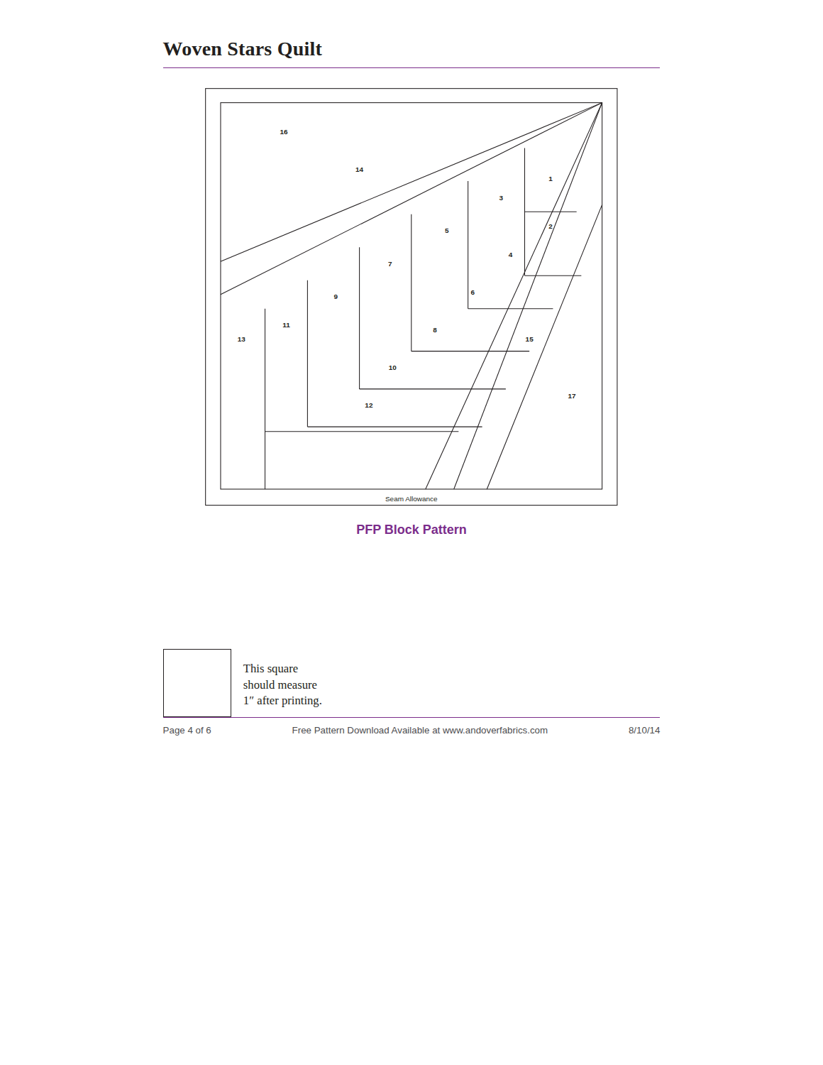Woven Stars Quilt
PFP Block Pattern diagram A square block outline containing seventeen numbered piecing sections, numbered 1 through 17, with a seam allowance border labelled at the bottom. 1 2 3 4 5 6 7 8 9 10 11 12 13 14 15 16 17 Seam Allowance
PFP Block Pattern
This square
should measure
1″ after printing.
Page 4 of 6 Free Pattern Download Available at www.andoverfabrics.com 8/10/14